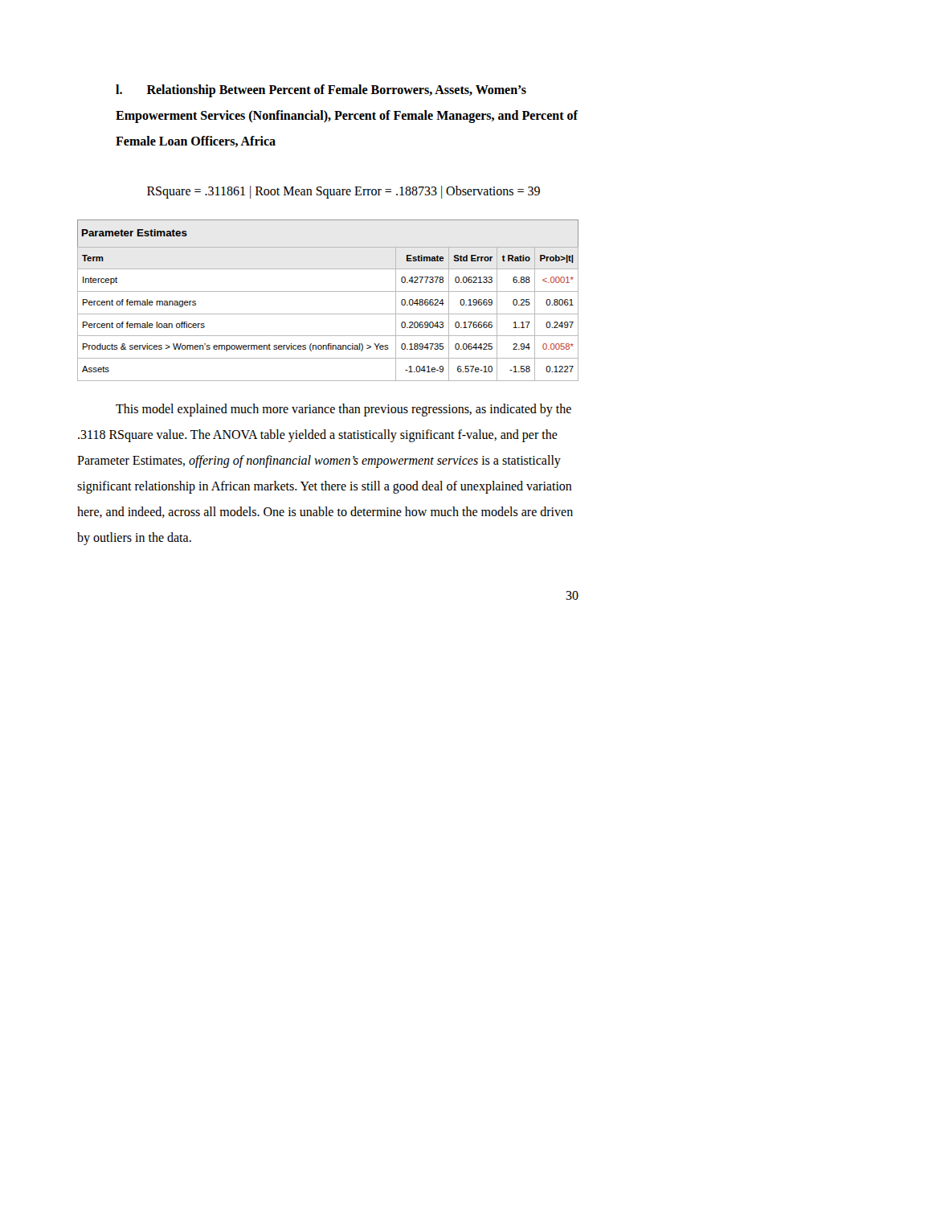l. Relationship Between Percent of Female Borrowers, Assets, Women’s Empowerment Services (Nonfinancial), Percent of Female Managers, and Percent of Female Loan Officers, Africa
RSquare = .311861 | Root Mean Square Error = .188733 | Observations = 39
Parameter Estimates
| Term | Estimate | Std Error | t Ratio | Prob>/t/ |
| --- | --- | --- | --- | --- |
| Intercept | 0.4277378 | 0.062133 | 6.88 | <.0001* |
| Percent of female managers | 0.0486624 | 0.19669 | 0.25 | 0.8061 |
| Percent of female loan officers | 0.2069043 | 0.176666 | 1.17 | 0.2497 |
| Products & services > Women’s empowerment services (nonfinancial) > Yes | 0.1894735 | 0.064425 | 2.94 | 0.0058* |
| Assets | -1.041e-9 | 6.57e-10 | -1.58 | 0.1227 |
This model explained much more variance than previous regressions, as indicated by the .3118 RSquare value. The ANOVA table yielded a statistically significant f-value, and per the Parameter Estimates, offering of nonfinancial women’s empowerment services is a statistically significant relationship in African markets. Yet there is still a good deal of unexplained variation here, and indeed, across all models. One is unable to determine how much the models are driven by outliers in the data.
30